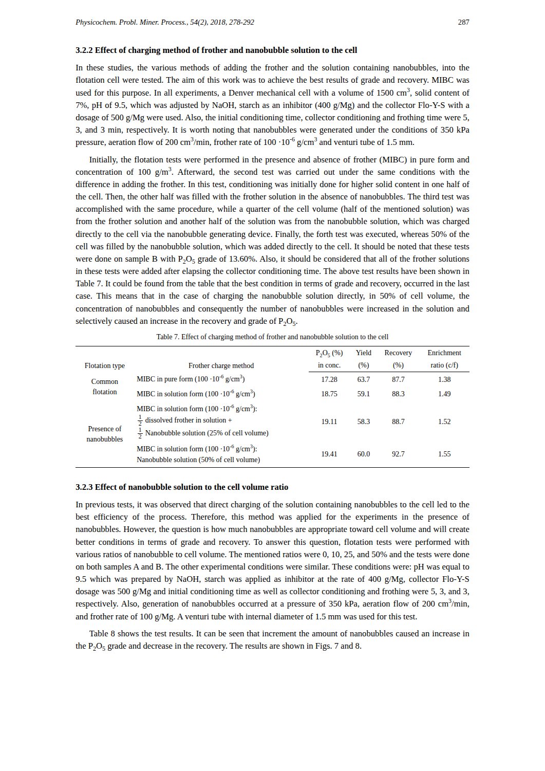Physicochem. Probl. Miner. Process., 54(2), 2018, 278-292 287
3.2.2 Effect of charging method of frother and nanobubble solution to the cell
In these studies, the various methods of adding the frother and the solution containing nanobubbles, into the flotation cell were tested. The aim of this work was to achieve the best results of grade and recovery. MIBC was used for this purpose. In all experiments, a Denver mechanical cell with a volume of 1500 cm3, solid content of 7%, pH of 9.5, which was adjusted by NaOH, starch as an inhibitor (400 g/Mg) and the collector Flo-Y-S with a dosage of 500 g/Mg were used. Also, the initial conditioning time, collector conditioning and frothing time were 5, 3, and 3 min, respectively. It is worth noting that nanobubbles were generated under the conditions of 350 kPa pressure, aeration flow of 200 cm3/min, frother rate of 100 ·10-6 g/cm3 and venturi tube of 1.5 mm.
Initially, the flotation tests were performed in the presence and absence of frother (MIBC) in pure form and concentration of 100 g/m3. Afterward, the second test was carried out under the same conditions with the difference in adding the frother. In this test, conditioning was initially done for higher solid content in one half of the cell. Then, the other half was filled with the frother solution in the absence of nanobubbles. The third test was accomplished with the same procedure, while a quarter of the cell volume (half of the mentioned solution) was from the frother solution and another half of the solution was from the nanobubble solution, which was charged directly to the cell via the nanobubble generating device. Finally, the forth test was executed, whereas 50% of the cell was filled by the nanobubble solution, which was added directly to the cell. It should be noted that these tests were done on sample B with P2O5 grade of 13.60%. Also, it should be considered that all of the frother solutions in these tests were added after elapsing the collector conditioning time. The above test results have been shown in Table 7. It could be found from the table that the best condition in terms of grade and recovery, occurred in the last case. This means that in the case of charging the nanobubble solution directly, in 50% of cell volume, the concentration of nanobubbles and consequently the number of nanobubbles were increased in the solution and selectively caused an increase in the recovery and grade of P2O5.
Table 7. Effect of charging method of frother and nanobubble solution to the cell
| Flotation type | Frother charge method | P 2 O 5 (%) | Yield | Recovery | Enrichment |
| --- | --- | --- | --- | --- | --- |
| in conc. | (%) | (%) | ratio (c/f) |
| Common flotation | MIBC in pure form (100 ·10 -6 g/cm 3 ) | 17.28 | 63.7 | 87.7 | 1.38 |
| MIBC in solution form (100 ·10 -6 g/cm 3 ) | 18.75 | 59.1 | 88.3 | 1.49 |
| Presence of nanobubbles | MIBC in solution form (100 ·10 -6 g/cm 3 ): 1 2 dissolved frother in solution + 1 2 Nanobubble solution (25% of cell volume) | 19.11 | 58.3 | 88.7 | 1.52 |
| MIBC in solution form (100 ·10 -6 g/cm 3 ): Nanobubble solution (50% of cell volume) | 19.41 | 60.0 | 92.7 | 1.55 |
3.2.3 Effect of nanobubble solution to the cell volume ratio
In previous tests, it was observed that direct charging of the solution containing nanobubbles to the cell led to the best efficiency of the process. Therefore, this method was applied for the experiments in the presence of nanobubbles. However, the question is how much nanobubbles are appropriate toward cell volume and will create better conditions in terms of grade and recovery. To answer this question, flotation tests were performed with various ratios of nanobubble to cell volume. The mentioned ratios were 0, 10, 25, and 50% and the tests were done on both samples A and B. The other experimental conditions were similar. These conditions were: pH was equal to 9.5 which was prepared by NaOH, starch was applied as inhibitor at the rate of 400 g/Mg, collector Flo-Y-S dosage was 500 g/Mg and initial conditioning time as well as collector conditioning and frothing were 5, 3, and 3, respectively. Also, generation of nanobubbles occurred at a pressure of 350 kPa, aeration flow of 200 cm3/min, and frother rate of 100 g/Mg. A venturi tube with internal diameter of 1.5 mm was used for this test.
Table 8 shows the test results. It can be seen that increment the amount of nanobubbles caused an increase in the P2O5 grade and decrease in the recovery. The results are shown in Figs. 7 and 8.